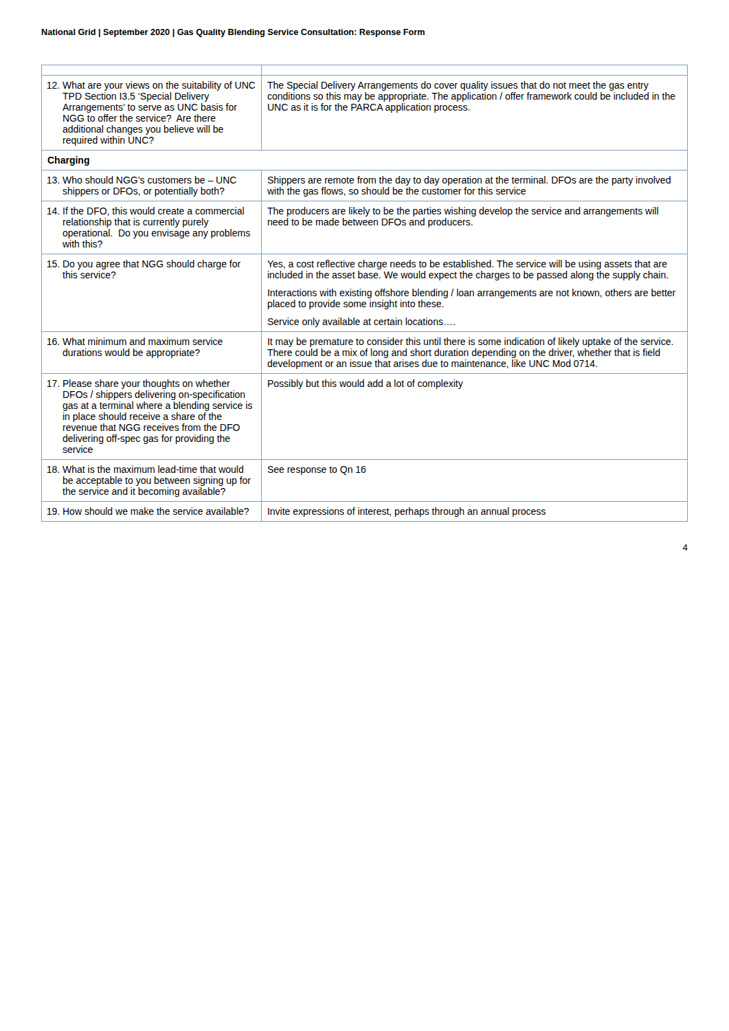National Grid | September 2020 | Gas Quality Blending Service Consultation: Response Form
| What are your views on the suitability of UNC TPD Section I3.5 ‘Special Delivery Arrangements’ to serve as UNC basis for NGG to offer the service? Are there additional changes you believe will be required within UNC? | The Special Delivery Arrangements do cover quality issues that do not meet the gas entry conditions so this may be appropriate. The application / offer framework could be included in the UNC as it is for the PARCA application process. |
| Charging |
| Who should NGG’s customers be – UNC shippers or DFOs, or potentially both? | Shippers are remote from the day to day operation at the terminal. DFOs are the party involved with the gas flows, so should be the customer for this service |
| If the DFO, this would create a commercial relationship that is currently purely operational. Do you envisage any problems with this? | The producers are likely to be the parties wishing develop the service and arrangements will need to be made between DFOs and producers. |
| Do you agree that NGG should charge for this service? | Yes, a cost reflective charge needs to be established. The service will be using assets that are included in the asset base. We would expect the charges to be passed along the supply chain. Interactions with existing offshore blending / loan arrangements are not known, others are better placed to provide some insight into these. Service only available at certain locations…. |
| What minimum and maximum service durations would be appropriate? | It may be premature to consider this until there is some indication of likely uptake of the service. There could be a mix of long and short duration depending on the driver, whether that is field development or an issue that arises due to maintenance, like UNC Mod 0714. |
| Please share your thoughts on whether DFOs / shippers delivering on-specification gas at a terminal where a blending service is in place should receive a share of the revenue that NGG receives from the DFO delivering off-spec gas for providing the service | Possibly but this would add a lot of complexity |
| What is the maximum lead-time that would be acceptable to you between signing up for the service and it becoming available? | See response to Qn 16 |
| How should we make the service available? | Invite expressions of interest, perhaps through an annual process |
4